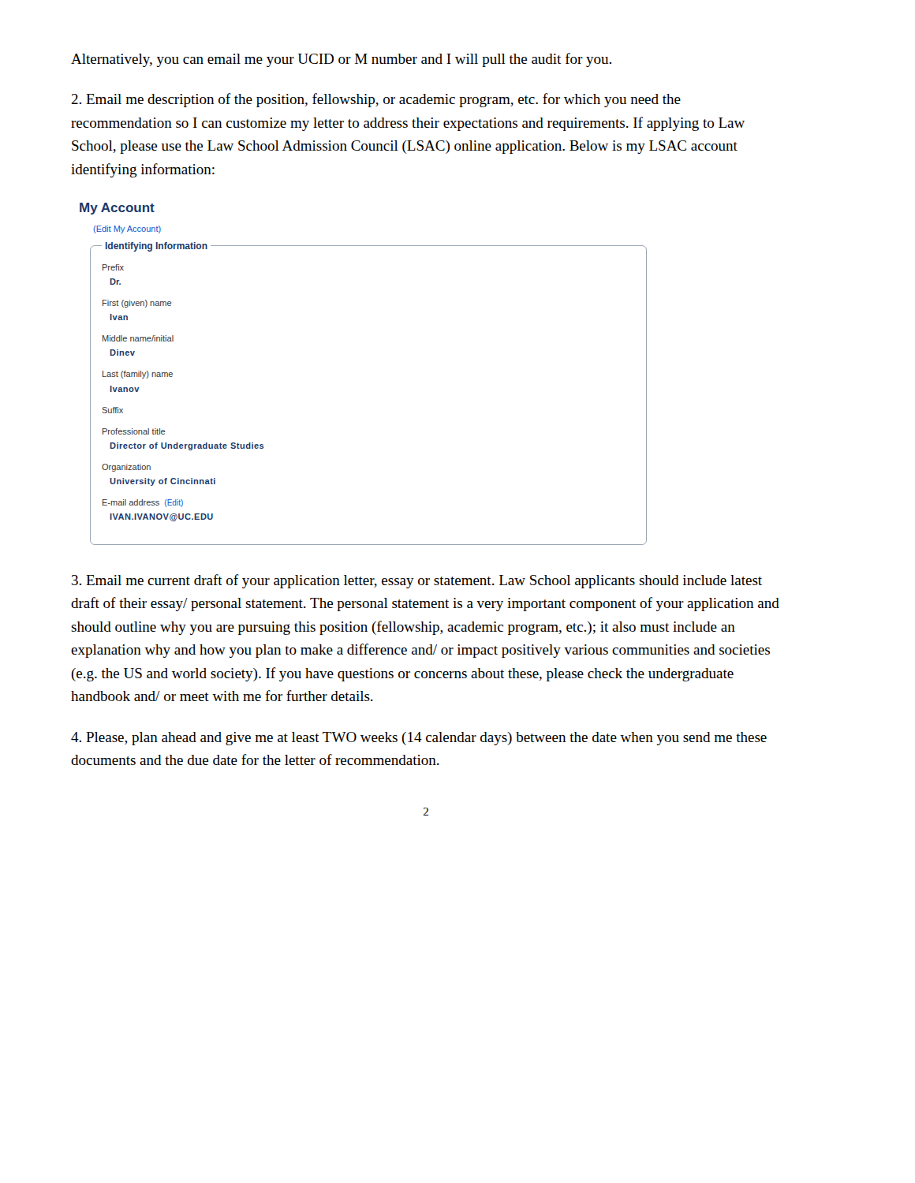Alternatively, you can email me your UCID or M number and I will pull the audit for you.
2. Email me description of the position, fellowship, or academic program, etc. for which you need the recommendation so I can customize my letter to address their expectations and requirements. If applying to Law School, please use the Law School Admission Council (LSAC) online application. Below is my LSAC account identifying information:
My Account
(Edit My Account)
Identifying Information
Prefix Dr.
First (given) name Ivan
Middle name/initial Dinev
Last (family) name Ivanov
Suffix
Professional title Director of Undergraduate Studies
Organization University of Cincinnati
E-mail address(Edit) IVAN.IVANOV@UC.EDU
3. Email me current draft of your application letter, essay or statement. Law School applicants should include latest draft of their essay/ personal statement. The personal statement is a very important component of your application and should outline why you are pursuing this position (fellowship, academic program, etc.); it also must include an explanation why and how you plan to make a difference and/ or impact positively various communities and societies (e.g. the US and world society). If you have questions or concerns about these, please check the undergraduate handbook and/ or meet with me for further details.
4. Please, plan ahead and give me at least TWO weeks (14 calendar days) between the date when you send me these documents and the due date for the letter of recommendation.
2